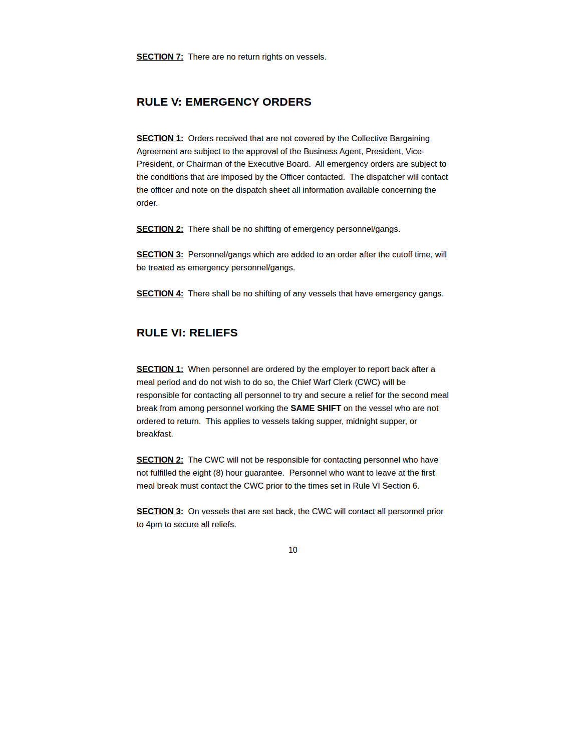SECTION 7: There are no return rights on vessels.
RULE V: EMERGENCY ORDERS
SECTION 1: Orders received that are not covered by the Collective Bargaining Agreement are subject to the approval of the Business Agent, President, Vice-President, or Chairman of the Executive Board. All emergency orders are subject to the conditions that are imposed by the Officer contacted. The dispatcher will contact the officer and note on the dispatch sheet all information available concerning the order.
SECTION 2: There shall be no shifting of emergency personnel/gangs.
SECTION 3: Personnel/gangs which are added to an order after the cutoff time, will be treated as emergency personnel/gangs.
SECTION 4: There shall be no shifting of any vessels that have emergency gangs.
RULE VI: RELIEFS
SECTION 1: When personnel are ordered by the employer to report back after a meal period and do not wish to do so, the Chief Warf Clerk (CWC) will be responsible for contacting all personnel to try and secure a relief for the second meal break from among personnel working the SAME SHIFT on the vessel who are not ordered to return. This applies to vessels taking supper, midnight supper, or breakfast.
SECTION 2: The CWC will not be responsible for contacting personnel who have not fulfilled the eight (8) hour guarantee. Personnel who want to leave at the first meal break must contact the CWC prior to the times set in Rule VI Section 6.
SECTION 3: On vessels that are set back, the CWC will contact all personnel prior to 4pm to secure all reliefs.
10